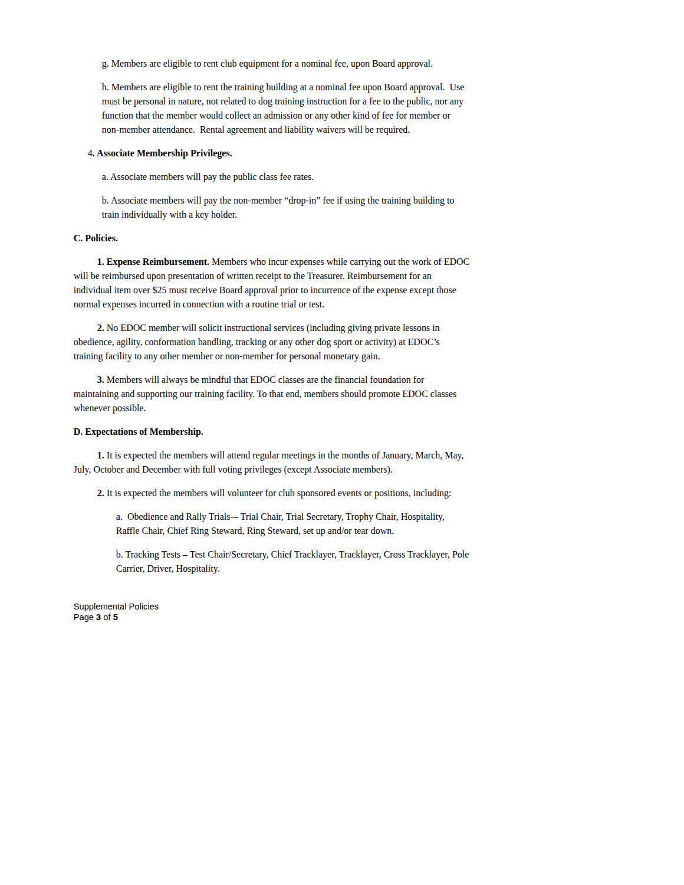g. Members are eligible to rent club equipment for a nominal fee, upon Board approval.
h. Members are eligible to rent the training building at a nominal fee upon Board approval. Use must be personal in nature, not related to dog training instruction for a fee to the public, nor any function that the member would collect an admission or any other kind of fee for member or non-member attendance. Rental agreement and liability waivers will be required.
4. Associate Membership Privileges.
a. Associate members will pay the public class fee rates.
b. Associate members will pay the non-member “drop-in” fee if using the training building to train individually with a key holder.
C. Policies.
1. Expense Reimbursement. Members who incur expenses while carrying out the work of EDOC will be reimbursed upon presentation of written receipt to the Treasurer. Reimbursement for an individual item over $25 must receive Board approval prior to incurrence of the expense except those normal expenses incurred in connection with a routine trial or test.
2. No EDOC member will solicit instructional services (including giving private lessons in obedience, agility, conformation handling, tracking or any other dog sport or activity) at EDOC’s training facility to any other member or non-member for personal monetary gain.
3. Members will always be mindful that EDOC classes are the financial foundation for maintaining and supporting our training facility. To that end, members should promote EDOC classes whenever possible.
D. Expectations of Membership.
1. It is expected the members will attend regular meetings in the months of January, March, May, July, October and December with full voting privileges (except Associate members).
2. It is expected the members will volunteer for club sponsored events or positions, including:
a. Obedience and Rally Trials-– Trial Chair, Trial Secretary, Trophy Chair, Hospitality, Raffle Chair, Chief Ring Steward, Ring Steward, set up and/or tear down.
b. Tracking Tests – Test Chair/Secretary, Chief Tracklayer, Tracklayer, Cross Tracklayer, Pole Carrier, Driver, Hospitality.
Supplemental Policies
Page 3 of 5